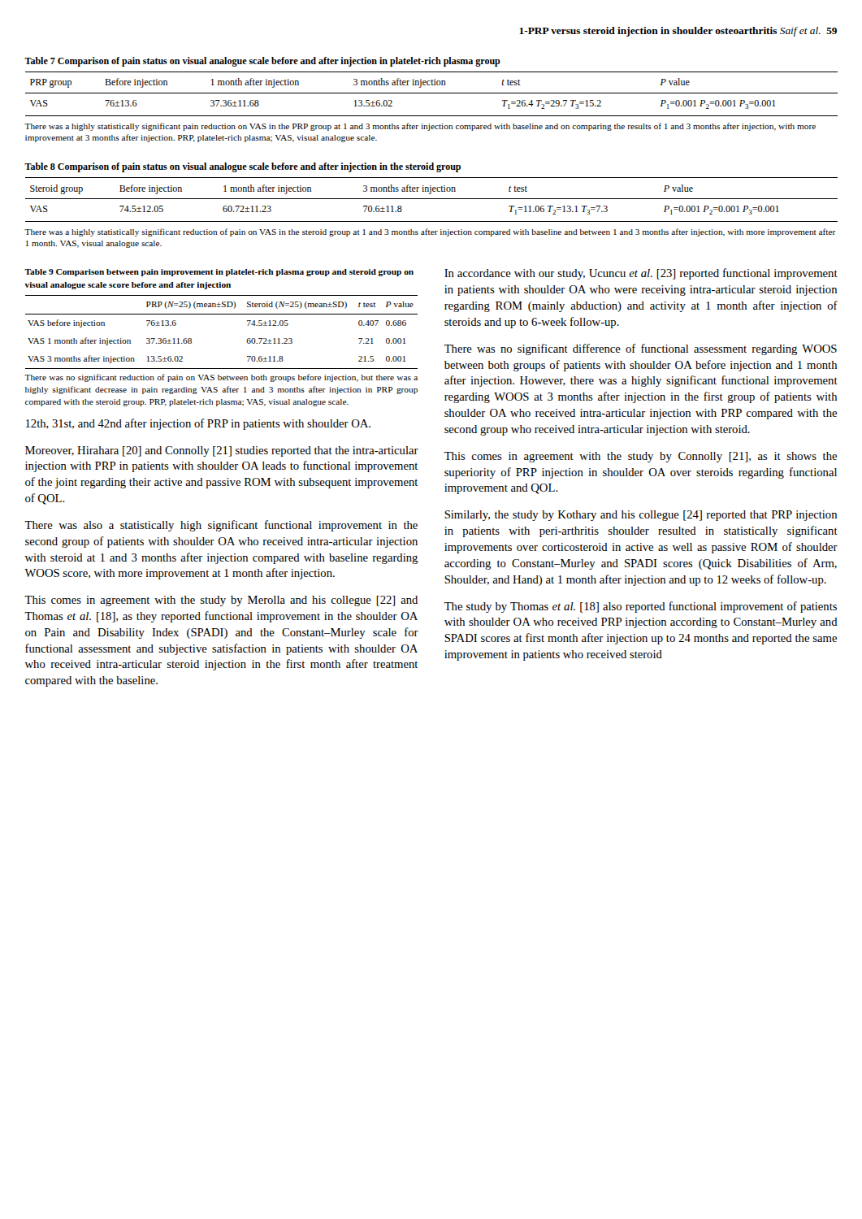1-PRP versus steroid injection in shoulder osteoarthritis Saif et al. 59
Table 7 Comparison of pain status on visual analogue scale before and after injection in platelet-rich plasma group
| PRP group | Before injection | 1 month after injection | 3 months after injection | t test | P value |
| --- | --- | --- | --- | --- | --- |
| VAS | 76±13.6 | 37.36±11.68 | 13.5±6.02 | T 1 =26.4 T 2 =29.7 T 3 =15.2 | P 1 =0.001 P 2 =0.001 P 3 =0.001 |
There was a highly statistically significant pain reduction on VAS in the PRP group at 1 and 3 months after injection compared with baseline and on comparing the results of 1 and 3 months after injection, with more improvement at 3 months after injection. PRP, platelet-rich plasma; VAS, visual analogue scale.
Table 8 Comparison of pain status on visual analogue scale before and after injection in the steroid group
| Steroid group | Before injection | 1 month after injection | 3 months after injection | t test | P value |
| --- | --- | --- | --- | --- | --- |
| VAS | 74.5±12.05 | 60.72±11.23 | 70.6±11.8 | T 1 =11.06 T 2 =13.1 T 3 =7.3 | P 1 =0.001 P 2 =0.001 P 3 =0.001 |
There was a highly statistically significant reduction of pain on VAS in the steroid group at 1 and 3 months after injection compared with baseline and between 1 and 3 months after injection, with more improvement after 1 month. VAS, visual analogue scale.
Table 9 Comparison between pain improvement in platelet-rich plasma group and steroid group on visual analogue scale score before and after injection
| | PRP ( N =25) (mean±SD) | Steroid ( N =25) (mean±SD) | t test | P value |
| --- | --- | --- | --- | --- |
| VAS before injection | 76±13.6 | 74.5±12.05 | 0.407 | 0.686 |
| VAS 1 month after injection | 37.36±11.68 | 60.72±11.23 | 7.21 | 0.001 |
| VAS 3 months after injection | 13.5±6.02 | 70.6±11.8 | 21.5 | 0.001 |
There was no significant reduction of pain on VAS between both groups before injection, but there was a highly significant decrease in pain regarding VAS after 1 and 3 months after injection in PRP group compared with the steroid group. PRP, platelet-rich plasma; VAS, visual analogue scale.
12th, 31st, and 42nd after injection of PRP in patients with shoulder OA.
Moreover, Hirahara [20] and Connolly [21] studies reported that the intra-articular injection with PRP in patients with shoulder OA leads to functional improvement of the joint regarding their active and passive ROM with subsequent improvement of QOL.
There was also a statistically high significant functional improvement in the second group of patients with shoulder OA who received intra-articular injection with steroid at 1 and 3 months after injection compared with baseline regarding WOOS score, with more improvement at 1 month after injection.
This comes in agreement with the study by Merolla and his collegue [22] and Thomas et al. [18], as they reported functional improvement in the shoulder OA on Pain and Disability Index (SPADI) and the Constant–Murley scale for functional assessment and subjective satisfaction in patients with shoulder OA who received intra-articular steroid injection in the first month after treatment compared with the baseline.
In accordance with our study, Ucuncu et al. [23] reported functional improvement in patients with shoulder OA who were receiving intra-articular steroid injection regarding ROM (mainly abduction) and activity at 1 month after injection of steroids and up to 6-week follow-up.
There was no significant difference of functional assessment regarding WOOS between both groups of patients with shoulder OA before injection and 1 month after injection. However, there was a highly significant functional improvement regarding WOOS at 3 months after injection in the first group of patients with shoulder OA who received intra-articular injection with PRP compared with the second group who received intra-articular injection with steroid.
This comes in agreement with the study by Connolly [21], as it shows the superiority of PRP injection in shoulder OA over steroids regarding functional improvement and QOL.
Similarly, the study by Kothary and his collegue [24] reported that PRP injection in patients with peri-arthritis shoulder resulted in statistically significant improvements over corticosteroid in active as well as passive ROM of shoulder according to Constant–Murley and SPADI scores (Quick Disabilities of Arm, Shoulder, and Hand) at 1 month after injection and up to 12 weeks of follow-up.
The study by Thomas et al. [18] also reported functional improvement of patients with shoulder OA who received PRP injection according to Constant–Murley and SPADI scores at first month after injection up to 24 months and reported the same improvement in patients who received steroid